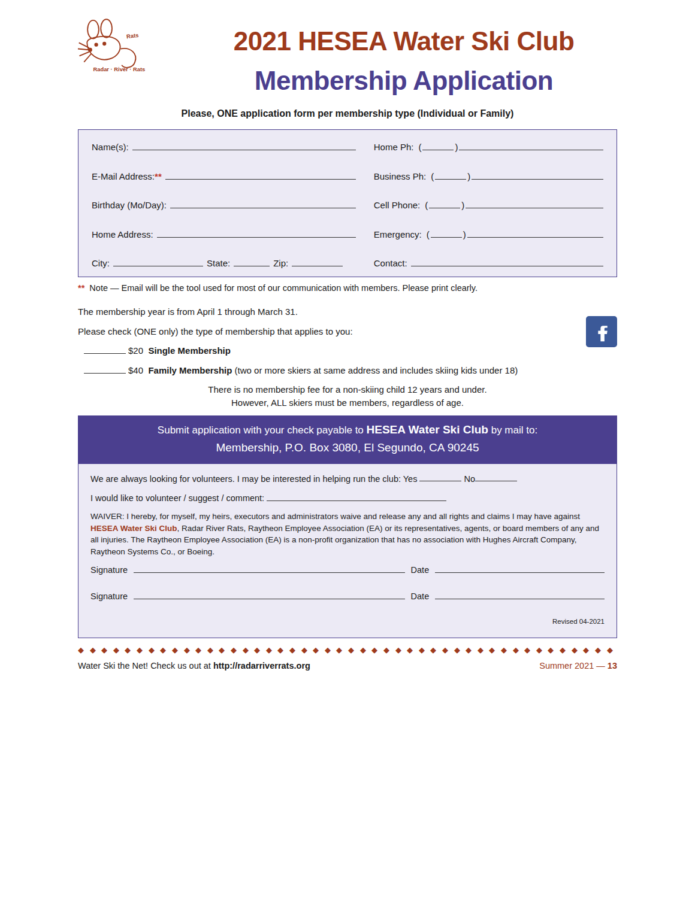Rats Radar · River · Rats
2021 HESEA Water Ski Club
Membership Application
Please, ONE application form per membership type (Individual or Family)
Name(s):
Home Ph: ( )
E-Mail Address:**
Business Ph: ( )
Birthday (Mo/Day):
Cell Phone: ( )
Home Address:
Emergency: ( )
City: State: Zip:
Contact:
** Note — Email will be the tool used for most of our communication with members. Please print clearly.
The membership year is from April 1 through March 31.
Please check (ONE only) the type of membership that applies to you:
$20 Single Membership
$40 Family Membership (two or more skiers at same address and includes skiing kids under 18)
There is no membership fee for a non-skiing child 12 years and under.
However, ALL skiers must be members, regardless of age.
Submit application with your check payable to HESEA Water Ski Club by mail to:
Membership, P.O. Box 3080, El Segundo, CA 90245
We are always looking for volunteers. I may be interested in helping run the club: Yes No
I would like to volunteer / suggest / comment:
WAIVER: I hereby, for myself, my heirs, executors and administrators waive and release any and all rights and claims I may have against HESEA Water Ski Club, Radar River Rats, Raytheon Employee Association (EA) or its representatives, agents, or board members of any and all injuries. The Raytheon Employee Association (EA) is a non-profit organization that has no association with Hughes Aircraft Company, Raytheon Systems Co., or Boeing.
Signature Date
Signature Date
Revised 04-2021
◆ ◆ ◆ ◆ ◆ ◆ ◆ ◆ ◆ ◆ ◆ ◆ ◆ ◆ ◆ ◆ ◆ ◆ ◆ ◆ ◆ ◆ ◆ ◆ ◆ ◆ ◆ ◆ ◆ ◆ ◆ ◆ ◆ ◆ ◆ ◆ ◆ ◆ ◆ ◆ ◆ ◆ ◆ ◆ ◆ ◆ ◆ ◆ ◆ ◆ ◆ ◆ ◆ ◆ ◆ ◆ ◆ ◆ ◆ ◆
Water Ski the Net! Check us out at http://radarriverrats.org
Summer 2021 — 13